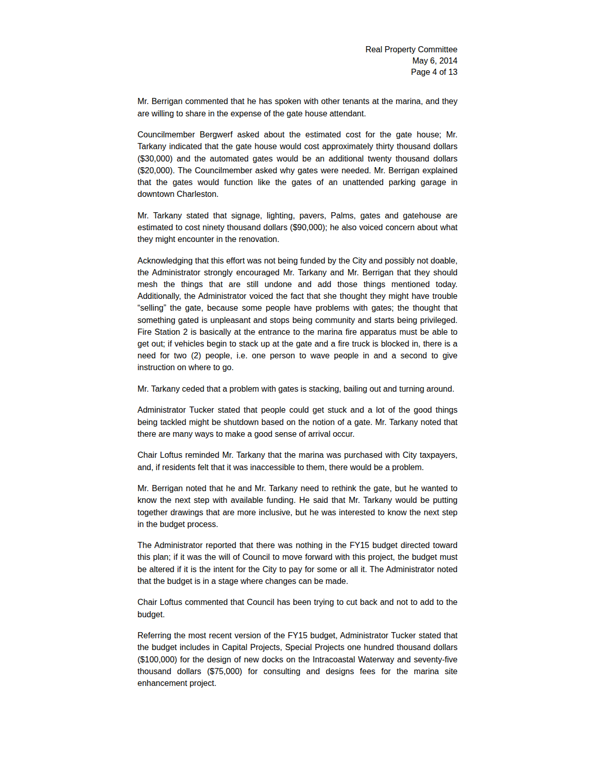Real Property Committee
May 6, 2014
Page 4 of 13
Mr. Berrigan commented that he has spoken with other tenants at the marina, and they are willing to share in the expense of the gate house attendant.
Councilmember Bergwerf asked about the estimated cost for the gate house; Mr. Tarkany indicated that the gate house would cost approximately thirty thousand dollars ($30,000) and the automated gates would be an additional twenty thousand dollars ($20,000). The Councilmember asked why gates were needed. Mr. Berrigan explained that the gates would function like the gates of an unattended parking garage in downtown Charleston.
Mr. Tarkany stated that signage, lighting, pavers, Palms, gates and gatehouse are estimated to cost ninety thousand dollars ($90,000); he also voiced concern about what they might encounter in the renovation.
Acknowledging that this effort was not being funded by the City and possibly not doable, the Administrator strongly encouraged Mr. Tarkany and Mr. Berrigan that they should mesh the things that are still undone and add those things mentioned today. Additionally, the Administrator voiced the fact that she thought they might have trouble “selling” the gate, because some people have problems with gates; the thought that something gated is unpleasant and stops being community and starts being privileged. Fire Station 2 is basically at the entrance to the marina fire apparatus must be able to get out; if vehicles begin to stack up at the gate and a fire truck is blocked in, there is a need for two (2) people, i.e. one person to wave people in and a second to give instruction on where to go.
Mr. Tarkany ceded that a problem with gates is stacking, bailing out and turning around.
Administrator Tucker stated that people could get stuck and a lot of the good things being tackled might be shutdown based on the notion of a gate. Mr. Tarkany noted that there are many ways to make a good sense of arrival occur.
Chair Loftus reminded Mr. Tarkany that the marina was purchased with City taxpayers, and, if residents felt that it was inaccessible to them, there would be a problem.
Mr. Berrigan noted that he and Mr. Tarkany need to rethink the gate, but he wanted to know the next step with available funding. He said that Mr. Tarkany would be putting together drawings that are more inclusive, but he was interested to know the next step in the budget process.
The Administrator reported that there was nothing in the FY15 budget directed toward this plan; if it was the will of Council to move forward with this project, the budget must be altered if it is the intent for the City to pay for some or all it. The Administrator noted that the budget is in a stage where changes can be made.
Chair Loftus commented that Council has been trying to cut back and not to add to the budget.
Referring the most recent version of the FY15 budget, Administrator Tucker stated that the budget includes in Capital Projects, Special Projects one hundred thousand dollars ($100,000) for the design of new docks on the Intracoastal Waterway and seventy-five thousand dollars ($75,000) for consulting and designs fees for the marina site enhancement project.